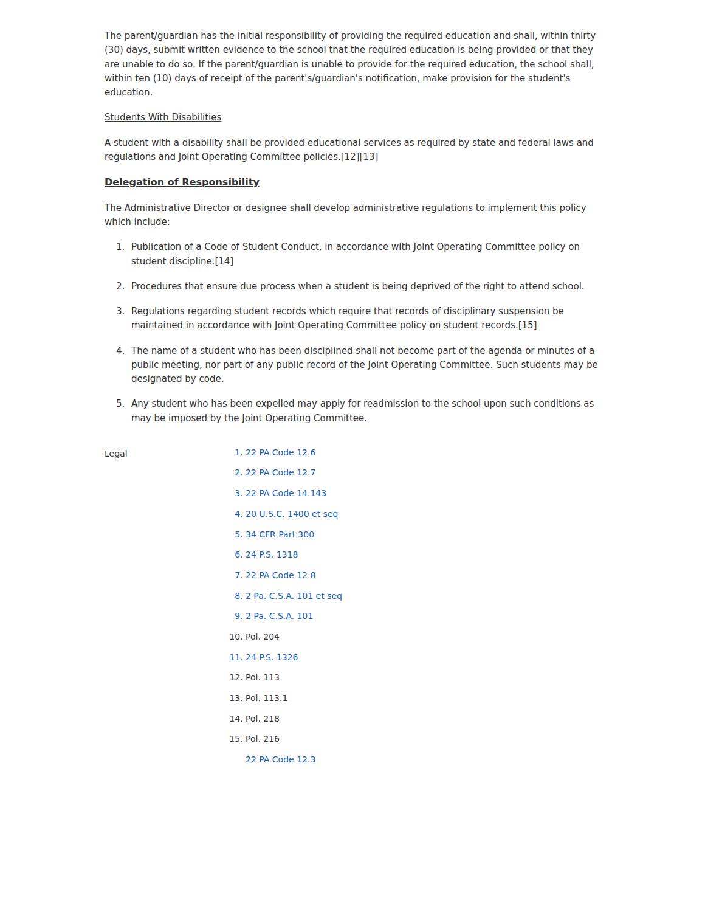The parent/guardian has the initial responsibility of providing the required education and shall, within thirty (30) days, submit written evidence to the school that the required education is being provided or that they are unable to do so. If the parent/guardian is unable to provide for the required education, the school shall, within ten (10) days of receipt of the parent's/guardian's notification, make provision for the student's education.
Students With Disabilities
A student with a disability shall be provided educational services as required by state and federal laws and regulations and Joint Operating Committee policies.[12][13]
Delegation of Responsibility
The Administrative Director or designee shall develop administrative regulations to implement this policy which include:
Publication of a Code of Student Conduct, in accordance with Joint Operating Committee policy on student discipline.[14]
Procedures that ensure due process when a student is being deprived of the right to attend school.
Regulations regarding student records which require that records of disciplinary suspension be maintained in accordance with Joint Operating Committee policy on student records.[15]
The name of a student who has been disciplined shall not become part of the agenda or minutes of a public meeting, nor part of any public record of the Joint Operating Committee. Such students may be designated by code.
Any student who has been expelled may apply for readmission to the school upon such conditions as may be imposed by the Joint Operating Committee.
Legal
22 PA Code 12.6
22 PA Code 12.7
22 PA Code 14.143
20 U.S.C. 1400 et seq
34 CFR Part 300
24 P.S. 1318
22 PA Code 12.8
2 Pa. C.S.A. 101 et seq
2 Pa. C.S.A. 101
Pol. 204
24 P.S. 1326
Pol. 113
Pol. 113.1
Pol. 218
Pol. 216
22 PA Code 12.3